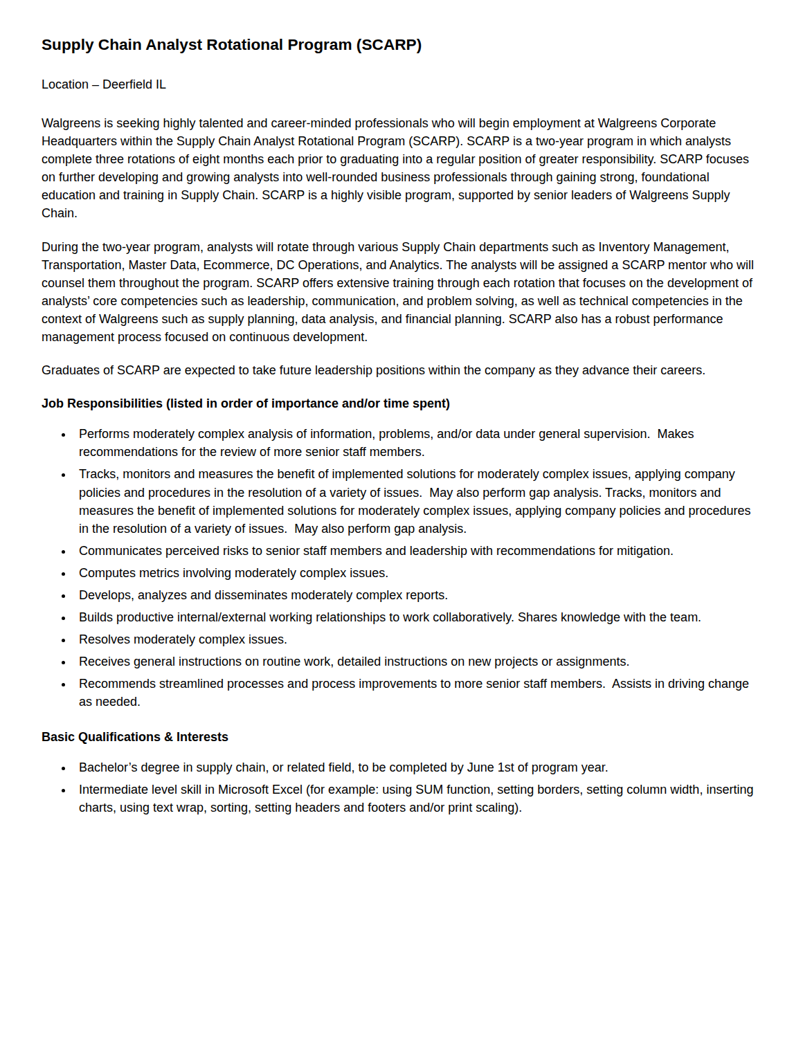Supply Chain Analyst Rotational Program (SCARP)
Location – Deerfield IL
Walgreens is seeking highly talented and career-minded professionals who will begin employment at Walgreens Corporate Headquarters within the Supply Chain Analyst Rotational Program (SCARP). SCARP is a two-year program in which analysts complete three rotations of eight months each prior to graduating into a regular position of greater responsibility. SCARP focuses on further developing and growing analysts into well-rounded business professionals through gaining strong, foundational education and training in Supply Chain. SCARP is a highly visible program, supported by senior leaders of Walgreens Supply Chain.
During the two-year program, analysts will rotate through various Supply Chain departments such as Inventory Management, Transportation, Master Data, Ecommerce, DC Operations, and Analytics. The analysts will be assigned a SCARP mentor who will counsel them throughout the program. SCARP offers extensive training through each rotation that focuses on the development of analysts’ core competencies such as leadership, communication, and problem solving, as well as technical competencies in the context of Walgreens such as supply planning, data analysis, and financial planning. SCARP also has a robust performance management process focused on continuous development.
Graduates of SCARP are expected to take future leadership positions within the company as they advance their careers.
Job Responsibilities (listed in order of importance and/or time spent)
Performs moderately complex analysis of information, problems, and/or data under general supervision. Makes recommendations for the review of more senior staff members.
Tracks, monitors and measures the benefit of implemented solutions for moderately complex issues, applying company policies and procedures in the resolution of a variety of issues. May also perform gap analysis. Tracks, monitors and measures the benefit of implemented solutions for moderately complex issues, applying company policies and procedures in the resolution of a variety of issues. May also perform gap analysis.
Communicates perceived risks to senior staff members and leadership with recommendations for mitigation.
Computes metrics involving moderately complex issues.
Develops, analyzes and disseminates moderately complex reports.
Builds productive internal/external working relationships to work collaboratively. Shares knowledge with the team.
Resolves moderately complex issues.
Receives general instructions on routine work, detailed instructions on new projects or assignments.
Recommends streamlined processes and process improvements to more senior staff members. Assists in driving change as needed.
Basic Qualifications & Interests
Bachelor’s degree in supply chain, or related field, to be completed by June 1st of program year.
Intermediate level skill in Microsoft Excel (for example: using SUM function, setting borders, setting column width, inserting charts, using text wrap, sorting, setting headers and footers and/or print scaling).